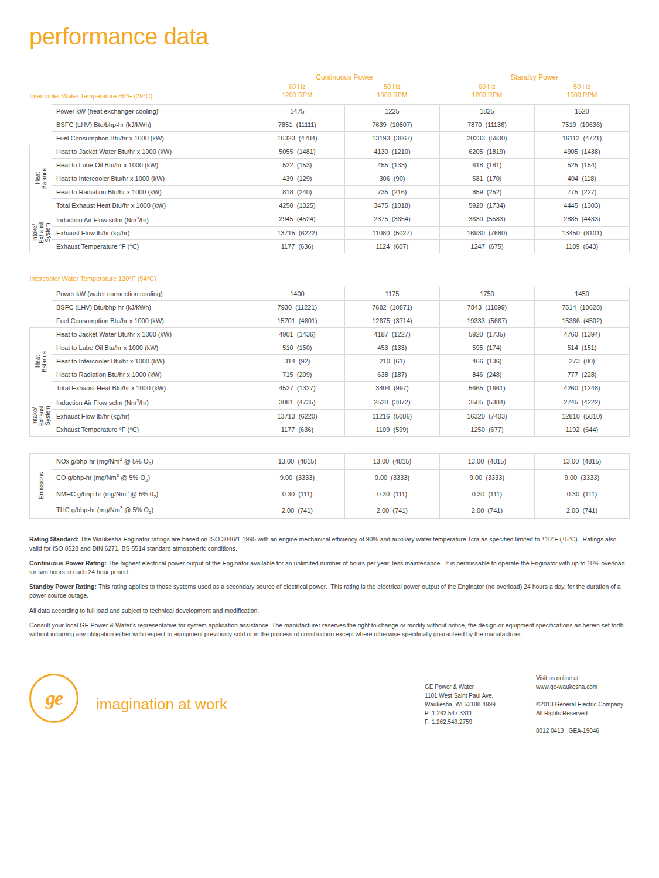performance data
| | Continuous Power | Standby Power |
| Intercooler Water Temperature 85°F (29°C) | 60 Hz 1200 RPM | 50 Hz 1000 RPM | 60 Hz 1200 RPM | 50 Hz 1000 RPM |
| | Power kW (heat exchanger cooling) | 1475 | 1225 | 1825 | 1520 |
| | BSFC (LHV) Btu/bhp-hr (kJ/kWh) | 7851 (11111) | 7639 (10807) | 7870 (11136) | 7519 (10636) |
| | Fuel Consumption Btu/hr x 1000 (kW) | 16323 (4784) | 13193 (3867) | 20233 (5930) | 16112 (4721) |
| Heat Balance | Heat to Jacket Water Btu/hr x 1000 (kW) | 5055 (1481) | 4130 (1210) | 6205 (1819) | 4905 (1438) |
| Heat to Lube Oil Btu/hr x 1000 (kW) | 522 (153) | 455 (133) | 618 (181) | 525 (154) |
| Heat to Intercooler Btu/hr x 1000 (kW) | 439 (129) | 306 (90) | 581 (170) | 404 (118) |
| Heat to Radiation Btu/hr x 1000 (kW) | 818 (240) | 735 (216) | 859 (252) | 775 (227) |
| Total Exhaust Heat Btu/hr x 1000 (kW) | 4250 (1325) | 3475 (1018) | 5920 (1734) | 4445 (1303) |
| Intake/ Exhaust System | Induction Air Flow scfm (Nm 3 /hr) | 2945 (4524) | 2375 (3654) | 3630 (5583) | 2885 (4433) |
| Exhaust Flow lb/hr (kg/hr) | 13715 (6222) | 11080 (5027) | 16930 (7680) | 13450 (6101) |
| Exhaust Temperature °F (°C) | 1177 (636) | 1124 (607) | 1247 (675) | 1189 (643) |
| Intercooler Water Temperature 130°F (54°C) |
| | Power kW (water connection cooling) | 1400 | 1175 | 1750 | 1450 |
| | BSFC (LHV) Btu/bhp-hr (kJ/kWh) | 7930 (11221) | 7682 (10871) | 7843 (11099) | 7514 (10628) |
| | Fuel Consumption Btu/hr x 1000 (kW) | 15701 (4601) | 12675 (3714) | 19333 (5667) | 15366 (4502) |
| Heat Balance | Heat to Jacket Water Btu/hr x 1000 (kW) | 4901 (1436) | 4187 (1227) | 5920 (1735) | 4760 (1394) |
| Heat to Lube Oil Btu/hr x 1000 (kW) | 510 (150) | 453 (133) | 595 (174) | 514 (151) |
| Heat to Intercooler Btu/hr x 1000 (kW) | 314 (92) | 210 (61) | 466 (136) | 273 (80) |
| Heat to Radiation Btu/hr x 1000 (kW) | 715 (209) | 638 (187) | 846 (248) | 777 (228) |
| Total Exhaust Heat Btu/hr x 1000 (kW) | 4527 (1327) | 3404 (997) | 5665 (1661) | 4260 (1248) |
| Intake/ Exhaust System | Induction Air Flow scfm (Nm 3 /hr) | 3081 (4735) | 2520 (3872) | 3505 (5384) | 2745 (4222) |
| Exhaust Flow lb/hr (kg/hr) | 13713 (6220) | 11216 (5086) | 16320 (7403) | 12810 (5810) |
| Exhaust Temperature °F (°C) | 1177 (636) | 1109 (599) | 1250 (677) | 1192 (644) |
| Emissions | NOx g/bhp-hr (mg/Nm 3 @ 5% O 2 ) | 13.00 (4815) | 13.00 (4815) | 13.00 (4815) | 13.00 (4815) |
| CO g/bhp-hr (mg/Nm 3 @ 5% O 2 ) | 9.00 (3333) | 9.00 (3333) | 9.00 (3333) | 9.00 (3333) |
| NMHC g/bhp-hr (mg/Nm 3 @ 5% 0 2 ) | 0.30 (111) | 0.30 (111) | 0.30 (111) | 0.30 (111) |
| THC g/bhp-hr (mg/Nm 3 @ 5% O 2 ) | 2.00 (741) | 2.00 (741) | 2.00 (741) | 2.00 (741) |
Rating Standard: The Waukesha Enginator ratings are based on ISO 3046/1-1995 with an engine mechanical efficiency of 90% and auxiliary water temperature Tcra as specified limited to ±10°F (±5°C). Ratings also valid for ISO 8528 and DIN 6271, BS 5514 standard atmospheric conditions.
Continuous Power Rating: The highest electrical power output of the Enginator available for an unlimited number of hours per year, less maintenance. It is permissable to operate the Enginator with up to 10% overload for two hours in each 24 hour period.
Standby Power Rating: This rating applies to those systems used as a secondary source of electrical power. This rating is the electrical power output of the Enginator (no overload) 24 hours a day, for the duration of a power source outage.
All data according to full load and subject to technical development and modification.
Consult your local GE Power & Water's representative for system application assistance. The manufacturer reserves the right to change or modify without notice, the design or equipment specifications as herein set forth without incurring any obligation either with respect to equipment previously sold or in the process of construction except where otherwise specifically guaranteed by the manufacturer.
ge
imagination at work
GE Power & Water
1101 West Saint Paul Ave.
Waukesha, WI 53188-4999
P: 1.262.547.3311
F: 1.262.549.2759
Visit us online at:
www.ge-waukesha.com
©2013 General Electric Company
All Rights Reserved
8012 0413 GEA-19046